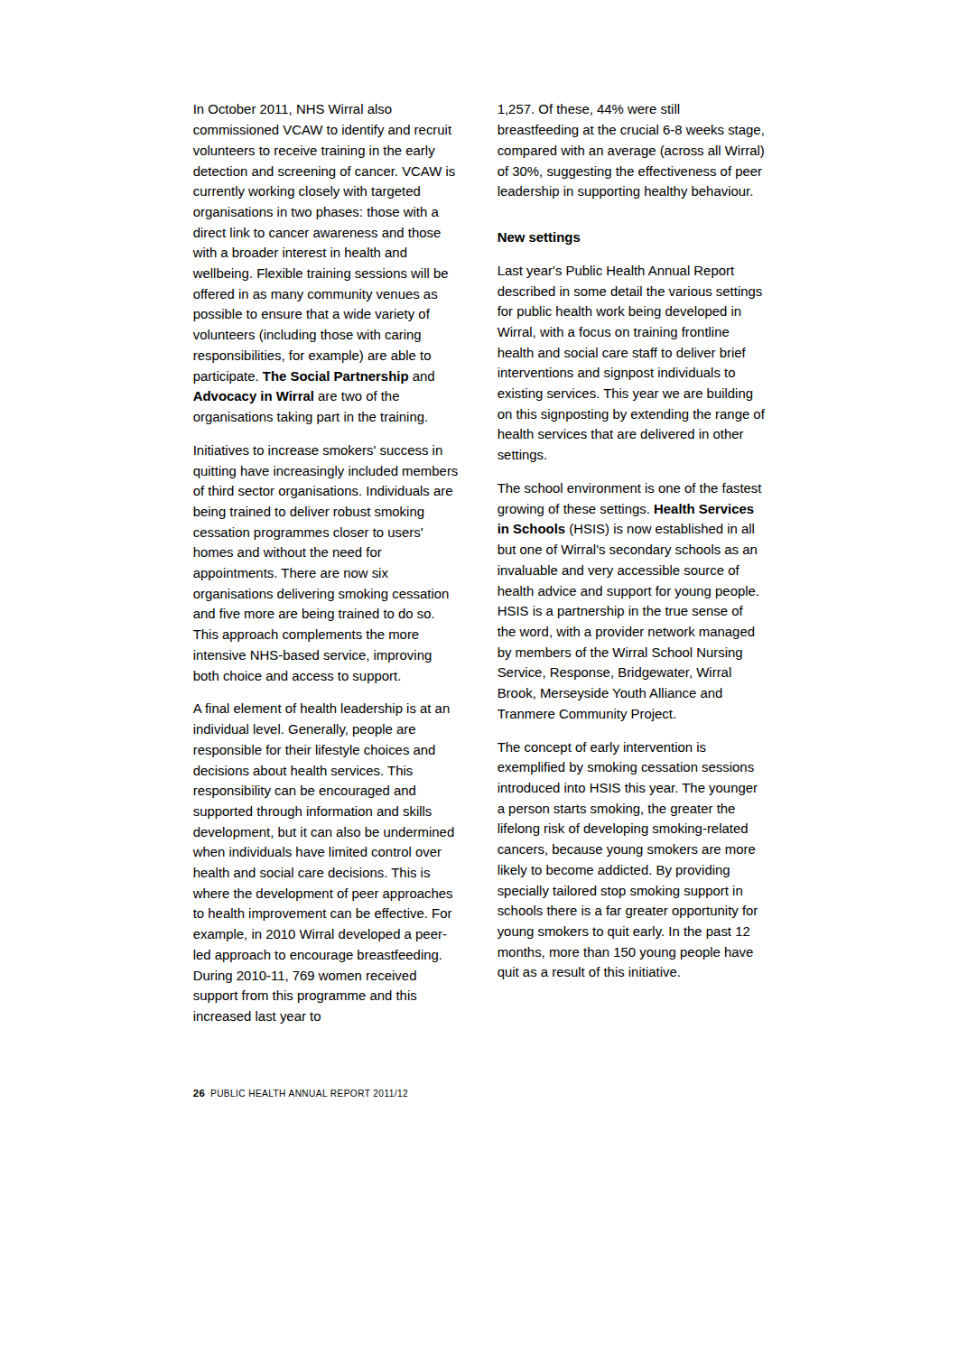In October 2011, NHS Wirral also commissioned VCAW to identify and recruit volunteers to receive training in the early detection and screening of cancer. VCAW is currently working closely with targeted organisations in two phases: those with a direct link to cancer awareness and those with a broader interest in health and wellbeing. Flexible training sessions will be offered in as many community venues as possible to ensure that a wide variety of volunteers (including those with caring responsibilities, for example) are able to participate. The Social Partnership and Advocacy in Wirral are two of the organisations taking part in the training.
Initiatives to increase smokers' success in quitting have increasingly included members of third sector organisations. Individuals are being trained to deliver robust smoking cessation programmes closer to users' homes and without the need for appointments. There are now six organisations delivering smoking cessation and five more are being trained to do so. This approach complements the more intensive NHS-based service, improving both choice and access to support.
A final element of health leadership is at an individual level. Generally, people are responsible for their lifestyle choices and decisions about health services. This responsibility can be encouraged and supported through information and skills development, but it can also be undermined when individuals have limited control over health and social care decisions. This is where the development of peer approaches to health improvement can be effective. For example, in 2010 Wirral developed a peer-led approach to encourage breastfeeding. During 2010-11, 769 women received support from this programme and this increased last year to
1,257. Of these, 44% were still breastfeeding at the crucial 6-8 weeks stage, compared with an average (across all Wirral) of 30%, suggesting the effectiveness of peer leadership in supporting healthy behaviour.
New settings
Last year's Public Health Annual Report described in some detail the various settings for public health work being developed in Wirral, with a focus on training frontline health and social care staff to deliver brief interventions and signpost individuals to existing services. This year we are building on this signposting by extending the range of health services that are delivered in other settings.
The school environment is one of the fastest growing of these settings. Health Services in Schools (HSIS) is now established in all but one of Wirral's secondary schools as an invaluable and very accessible source of health advice and support for young people. HSIS is a partnership in the true sense of the word, with a provider network managed by members of the Wirral School Nursing Service, Response, Bridgewater, Wirral Brook, Merseyside Youth Alliance and Tranmere Community Project.
The concept of early intervention is exemplified by smoking cessation sessions introduced into HSIS this year. The younger a person starts smoking, the greater the lifelong risk of developing smoking-related cancers, because young smokers are more likely to become addicted. By providing specially tailored stop smoking support in schools there is a far greater opportunity for young smokers to quit early. In the past 12 months, more than 150 young people have quit as a result of this initiative.
26 PUBLIC HEALTH ANNUAL REPORT 2011/12